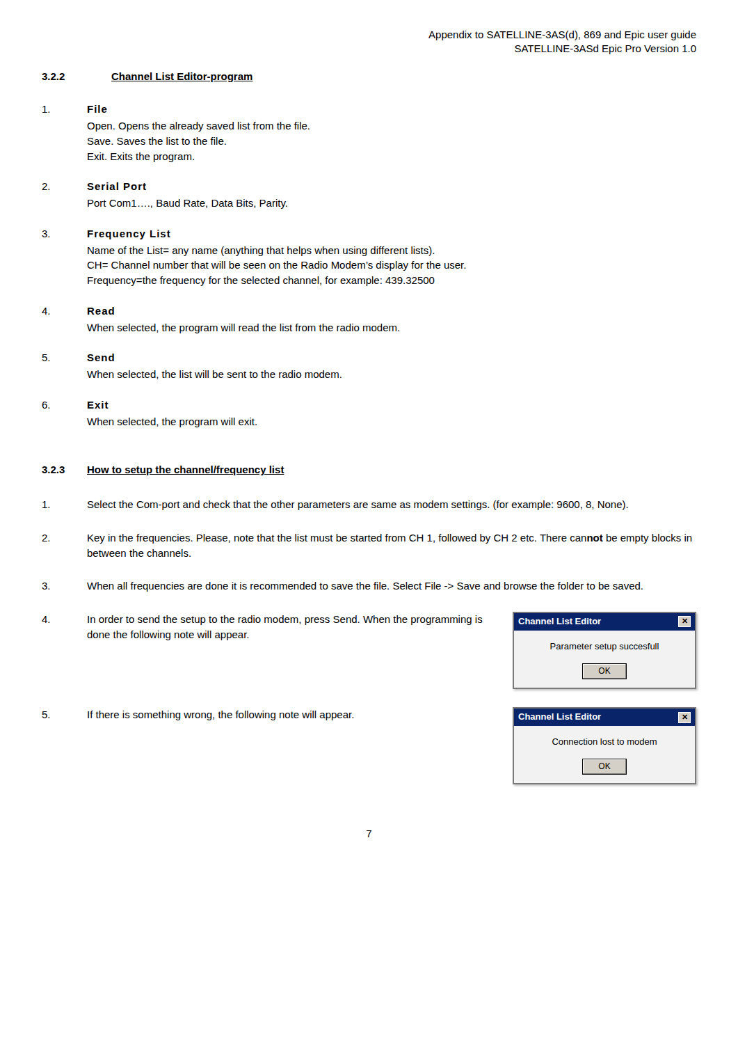Appendix to SATELLINE-3AS(d), 869 and Epic user guide
SATELLINE-3ASd Epic Pro Version 1.0
3.2.2 Channel List Editor-program
1. File
Open. Opens the already saved list from the file.
Save. Saves the list to the file.
Exit. Exits the program.
2. Serial Port
Port Com1…., Baud Rate, Data Bits, Parity.
3. Frequency List
Name of the List= any name (anything that helps when using different lists).
CH= Channel number that will be seen on the Radio Modem’s display for the user.
Frequency=the frequency for the selected channel, for example: 439.32500
4. Read
When selected, the program will read the list from the radio modem.
5. Send
When selected, the list will be sent to the radio modem.
6. Exit
When selected, the program will exit.
3.2.3 How to setup the channel/frequency list
1. Select the Com-port and check that the other parameters are same as modem settings. (for example: 9600, 8, None).
2. Key in the frequencies. Please, note that the list must be started from CH 1, followed by CH 2 etc. There cannot be empty blocks in between the channels.
3. When all frequencies are done it is recommended to save the file. Select File -> Save and browse the folder to be saved.
4. In order to send the setup to the radio modem, press Send. When the programming is done the following note will appear.
Channel List Editor✕
Parameter setup succesfull
OK
5. If there is something wrong, the following note will appear.
Channel List Editor✕
Connection lost to modem
OK
7